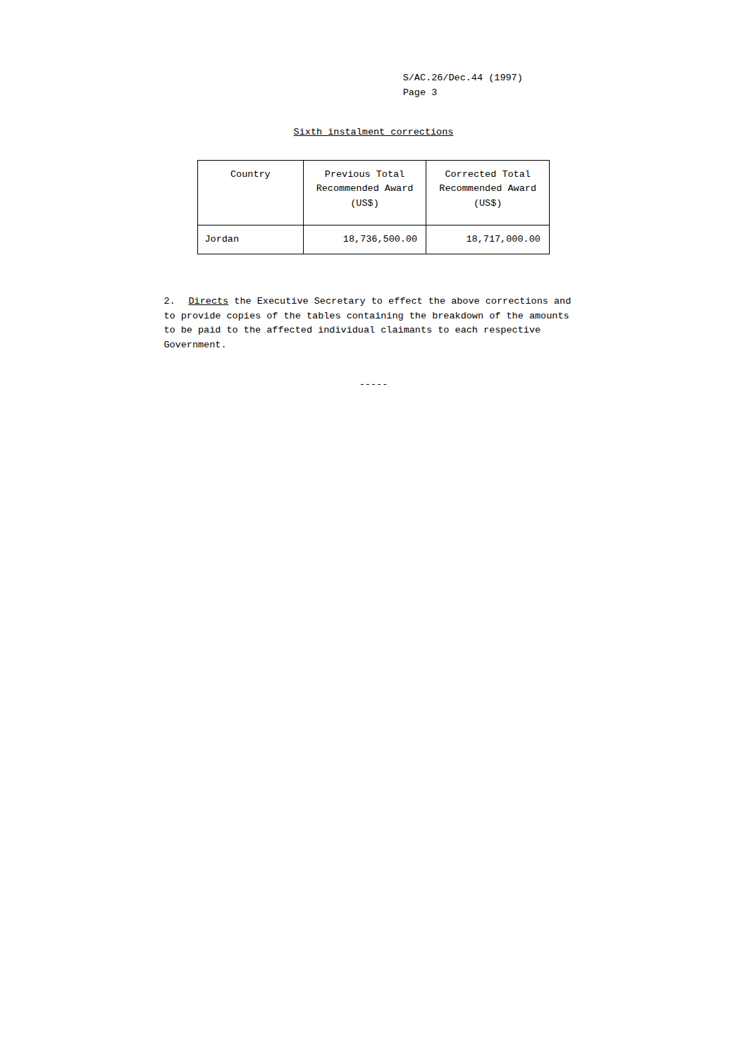S/AC.26/Dec.44 (1997) Page 3
Sixth instalment corrections
| Country | Previous Total Recommended Award (US$) | Corrected Total Recommended Award (US$) |
| --- | --- | --- |
| Jordan | 18,736,500.00 | 18,717,000.00 |
2. Directs the Executive Secretary to effect the above corrections and to provide copies of the tables containing the breakdown of the amounts to be paid to the affected individual claimants to each respective Government.
-----